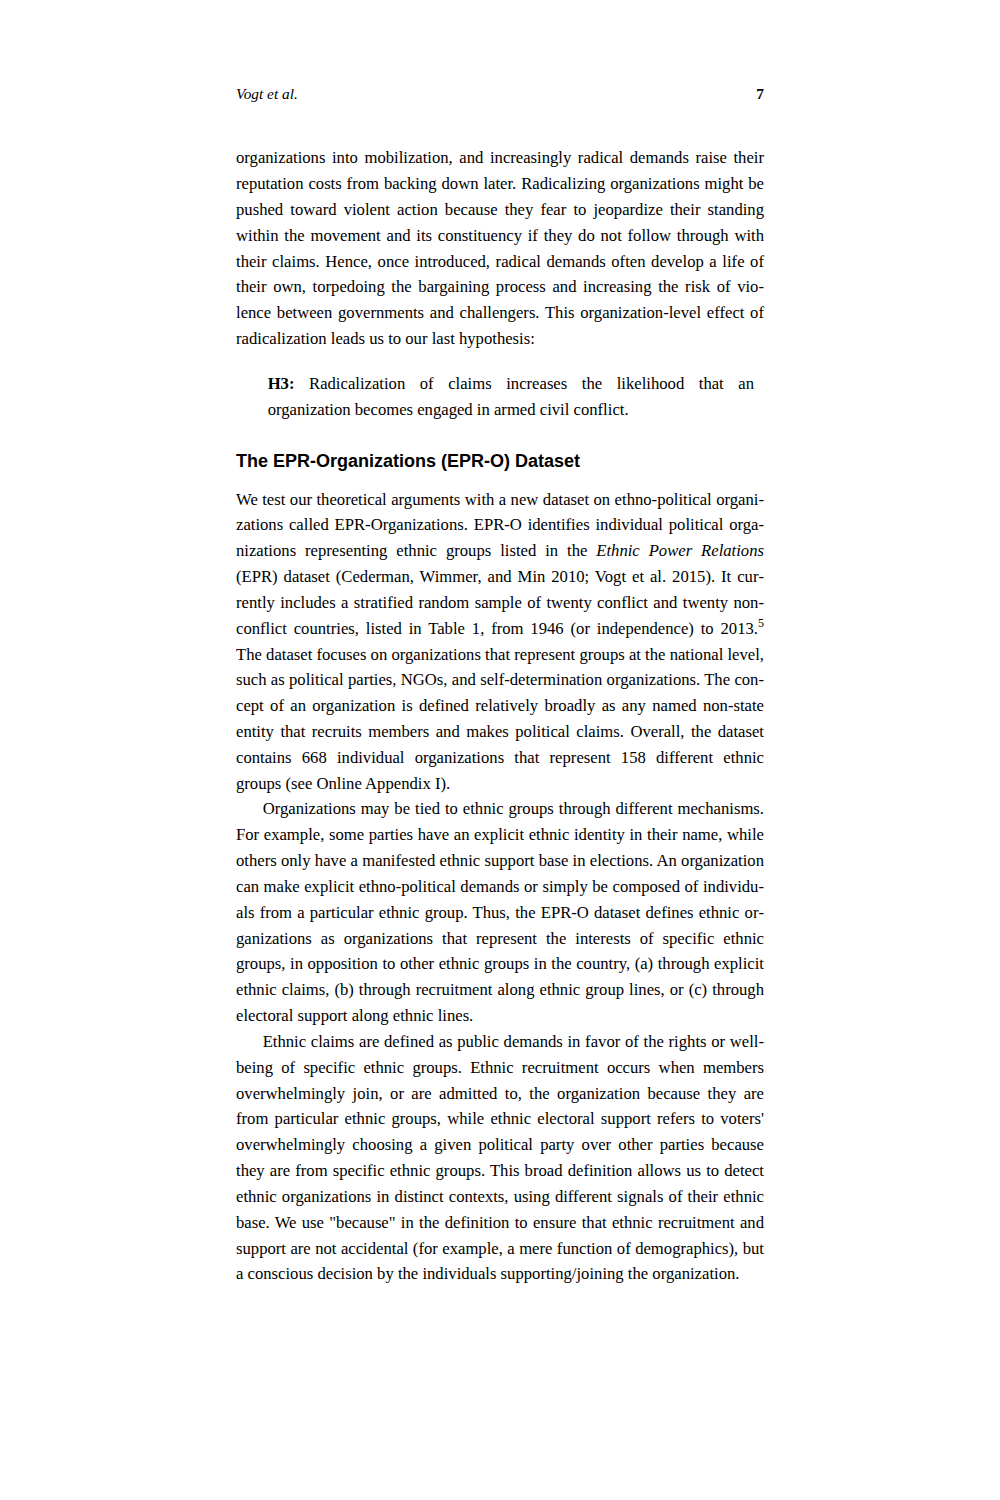Vogt et al. 7
organizations into mobilization, and increasingly radical demands raise their reputation costs from backing down later. Radicalizing organizations might be pushed toward violent action because they fear to jeopardize their standing within the movement and its constituency if they do not follow through with their claims. Hence, once introduced, radical demands often develop a life of their own, torpedoing the bargaining process and increasing the risk of violence between governments and challengers. This organization-level effect of radicalization leads us to our last hypothesis:
H3: Radicalization of claims increases the likelihood that an organization becomes engaged in armed civil conflict.
The EPR-Organizations (EPR-O) Dataset
We test our theoretical arguments with a new dataset on ethno-political organizations called EPR-Organizations. EPR-O identifies individual political organizations representing ethnic groups listed in the Ethnic Power Relations (EPR) dataset (Cederman, Wimmer, and Min 2010; Vogt et al. 2015). It currently includes a stratified random sample of twenty conflict and twenty non-conflict countries, listed in Table 1, from 1946 (or independence) to 2013.5 The dataset focuses on organizations that represent groups at the national level, such as political parties, NGOs, and self-determination organizations. The concept of an organization is defined relatively broadly as any named non-state entity that recruits members and makes political claims. Overall, the dataset contains 668 individual organizations that represent 158 different ethnic groups (see Online Appendix I).
Organizations may be tied to ethnic groups through different mechanisms. For example, some parties have an explicit ethnic identity in their name, while others only have a manifested ethnic support base in elections. An organization can make explicit ethno-political demands or simply be composed of individuals from a particular ethnic group. Thus, the EPR-O dataset defines ethnic organizations as organizations that represent the interests of specific ethnic groups, in opposition to other ethnic groups in the country, (a) through explicit ethnic claims, (b) through recruitment along ethnic group lines, or (c) through electoral support along ethnic lines.
Ethnic claims are defined as public demands in favor of the rights or well-being of specific ethnic groups. Ethnic recruitment occurs when members overwhelmingly join, or are admitted to, the organization because they are from particular ethnic groups, while ethnic electoral support refers to voters' overwhelmingly choosing a given political party over other parties because they are from specific ethnic groups. This broad definition allows us to detect ethnic organizations in distinct contexts, using different signals of their ethnic base. We use "because" in the definition to ensure that ethnic recruitment and support are not accidental (for example, a mere function of demographics), but a conscious decision by the individuals supporting/joining the organization.